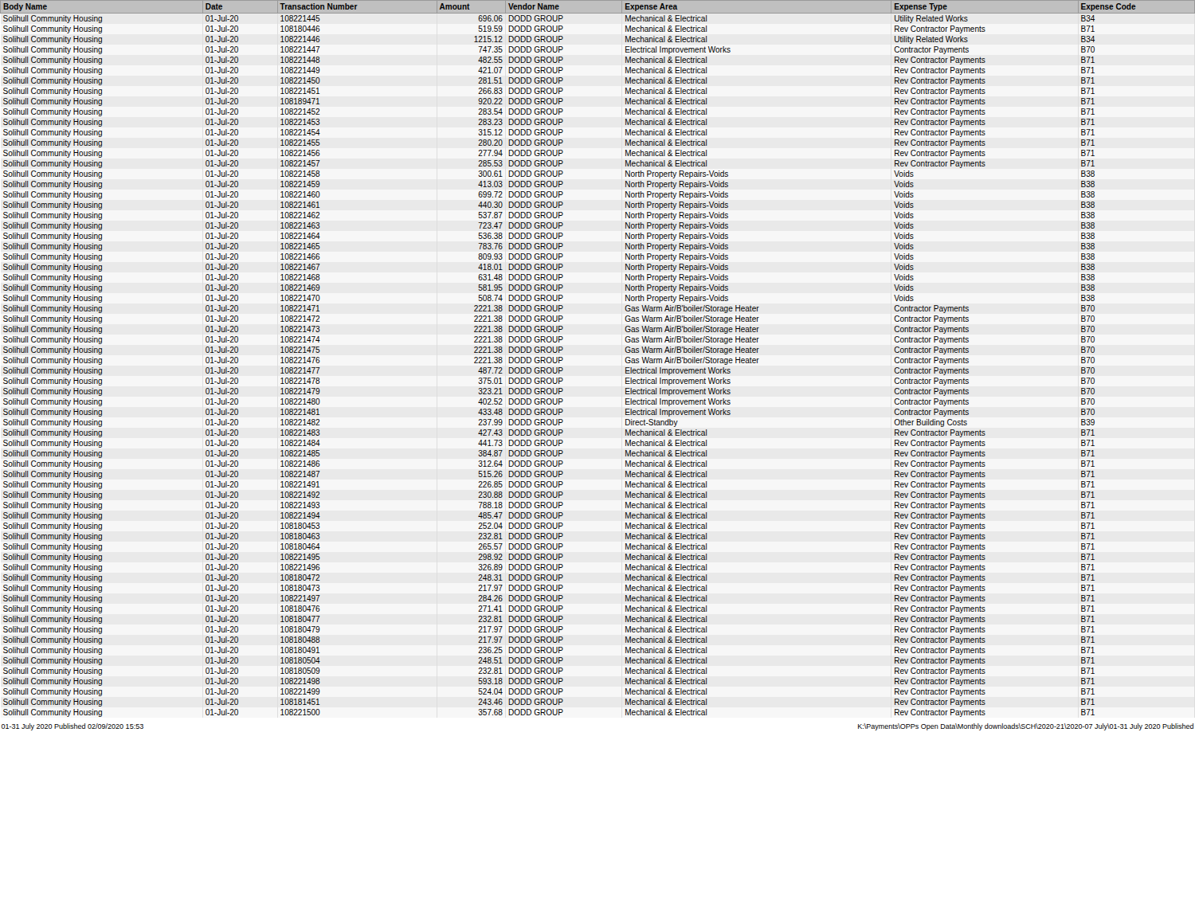| Body Name | Date | Transaction Number | Amount | Vendor Name | Expense Area | Expense Type | Expense Code |
| --- | --- | --- | --- | --- | --- | --- | --- |
| Solihull Community Housing | 01-Jul-20 | 108221445 | 696.06 | DODD GROUP | Mechanical & Electrical | Utility Related Works | B34 |
| Solihull Community Housing | 01-Jul-20 | 108180446 | 519.59 | DODD GROUP | Mechanical & Electrical | Rev Contractor Payments | B71 |
| Solihull Community Housing | 01-Jul-20 | 108221446 | 1215.12 | DODD GROUP | Mechanical & Electrical | Utility Related Works | B34 |
| Solihull Community Housing | 01-Jul-20 | 108221447 | 747.35 | DODD GROUP | Electrical Improvement Works | Contractor Payments | B70 |
| Solihull Community Housing | 01-Jul-20 | 108221448 | 482.55 | DODD GROUP | Mechanical & Electrical | Rev Contractor Payments | B71 |
| Solihull Community Housing | 01-Jul-20 | 108221449 | 421.07 | DODD GROUP | Mechanical & Electrical | Rev Contractor Payments | B71 |
| Solihull Community Housing | 01-Jul-20 | 108221450 | 281.51 | DODD GROUP | Mechanical & Electrical | Rev Contractor Payments | B71 |
| Solihull Community Housing | 01-Jul-20 | 108221451 | 266.83 | DODD GROUP | Mechanical & Electrical | Rev Contractor Payments | B71 |
| Solihull Community Housing | 01-Jul-20 | 108189471 | 920.22 | DODD GROUP | Mechanical & Electrical | Rev Contractor Payments | B71 |
| Solihull Community Housing | 01-Jul-20 | 108221452 | 283.54 | DODD GROUP | Mechanical & Electrical | Rev Contractor Payments | B71 |
| Solihull Community Housing | 01-Jul-20 | 108221453 | 283.23 | DODD GROUP | Mechanical & Electrical | Rev Contractor Payments | B71 |
| Solihull Community Housing | 01-Jul-20 | 108221454 | 315.12 | DODD GROUP | Mechanical & Electrical | Rev Contractor Payments | B71 |
| Solihull Community Housing | 01-Jul-20 | 108221455 | 280.20 | DODD GROUP | Mechanical & Electrical | Rev Contractor Payments | B71 |
| Solihull Community Housing | 01-Jul-20 | 108221456 | 277.94 | DODD GROUP | Mechanical & Electrical | Rev Contractor Payments | B71 |
| Solihull Community Housing | 01-Jul-20 | 108221457 | 285.53 | DODD GROUP | Mechanical & Electrical | Rev Contractor Payments | B71 |
| Solihull Community Housing | 01-Jul-20 | 108221458 | 300.61 | DODD GROUP | North Property Repairs-Voids | Voids | B38 |
| Solihull Community Housing | 01-Jul-20 | 108221459 | 413.03 | DODD GROUP | North Property Repairs-Voids | Voids | B38 |
| Solihull Community Housing | 01-Jul-20 | 108221460 | 699.72 | DODD GROUP | North Property Repairs-Voids | Voids | B38 |
| Solihull Community Housing | 01-Jul-20 | 108221461 | 440.30 | DODD GROUP | North Property Repairs-Voids | Voids | B38 |
| Solihull Community Housing | 01-Jul-20 | 108221462 | 537.87 | DODD GROUP | North Property Repairs-Voids | Voids | B38 |
| Solihull Community Housing | 01-Jul-20 | 108221463 | 723.47 | DODD GROUP | North Property Repairs-Voids | Voids | B38 |
| Solihull Community Housing | 01-Jul-20 | 108221464 | 536.38 | DODD GROUP | North Property Repairs-Voids | Voids | B38 |
| Solihull Community Housing | 01-Jul-20 | 108221465 | 783.76 | DODD GROUP | North Property Repairs-Voids | Voids | B38 |
| Solihull Community Housing | 01-Jul-20 | 108221466 | 809.93 | DODD GROUP | North Property Repairs-Voids | Voids | B38 |
| Solihull Community Housing | 01-Jul-20 | 108221467 | 418.01 | DODD GROUP | North Property Repairs-Voids | Voids | B38 |
| Solihull Community Housing | 01-Jul-20 | 108221468 | 631.48 | DODD GROUP | North Property Repairs-Voids | Voids | B38 |
| Solihull Community Housing | 01-Jul-20 | 108221469 | 581.95 | DODD GROUP | North Property Repairs-Voids | Voids | B38 |
| Solihull Community Housing | 01-Jul-20 | 108221470 | 508.74 | DODD GROUP | North Property Repairs-Voids | Voids | B38 |
| Solihull Community Housing | 01-Jul-20 | 108221471 | 2221.38 | DODD GROUP | Gas Warm Air/B'boiler/Storage Heater | Contractor Payments | B70 |
| Solihull Community Housing | 01-Jul-20 | 108221472 | 2221.38 | DODD GROUP | Gas Warm Air/B'boiler/Storage Heater | Contractor Payments | B70 |
| Solihull Community Housing | 01-Jul-20 | 108221473 | 2221.38 | DODD GROUP | Gas Warm Air/B'boiler/Storage Heater | Contractor Payments | B70 |
| Solihull Community Housing | 01-Jul-20 | 108221474 | 2221.38 | DODD GROUP | Gas Warm Air/B'boiler/Storage Heater | Contractor Payments | B70 |
| Solihull Community Housing | 01-Jul-20 | 108221475 | 2221.38 | DODD GROUP | Gas Warm Air/B'boiler/Storage Heater | Contractor Payments | B70 |
| Solihull Community Housing | 01-Jul-20 | 108221476 | 2221.38 | DODD GROUP | Gas Warm Air/B'boiler/Storage Heater | Contractor Payments | B70 |
| Solihull Community Housing | 01-Jul-20 | 108221477 | 487.72 | DODD GROUP | Electrical Improvement Works | Contractor Payments | B70 |
| Solihull Community Housing | 01-Jul-20 | 108221478 | 375.01 | DODD GROUP | Electrical Improvement Works | Contractor Payments | B70 |
| Solihull Community Housing | 01-Jul-20 | 108221479 | 323.21 | DODD GROUP | Electrical Improvement Works | Contractor Payments | B70 |
| Solihull Community Housing | 01-Jul-20 | 108221480 | 402.52 | DODD GROUP | Electrical Improvement Works | Contractor Payments | B70 |
| Solihull Community Housing | 01-Jul-20 | 108221481 | 433.48 | DODD GROUP | Electrical Improvement Works | Contractor Payments | B70 |
| Solihull Community Housing | 01-Jul-20 | 108221482 | 237.99 | DODD GROUP | Direct-Standby | Other Building Costs | B39 |
| Solihull Community Housing | 01-Jul-20 | 108221483 | 427.43 | DODD GROUP | Mechanical & Electrical | Rev Contractor Payments | B71 |
| Solihull Community Housing | 01-Jul-20 | 108221484 | 441.73 | DODD GROUP | Mechanical & Electrical | Rev Contractor Payments | B71 |
| Solihull Community Housing | 01-Jul-20 | 108221485 | 384.87 | DODD GROUP | Mechanical & Electrical | Rev Contractor Payments | B71 |
| Solihull Community Housing | 01-Jul-20 | 108221486 | 312.64 | DODD GROUP | Mechanical & Electrical | Rev Contractor Payments | B71 |
| Solihull Community Housing | 01-Jul-20 | 108221487 | 515.26 | DODD GROUP | Mechanical & Electrical | Rev Contractor Payments | B71 |
| Solihull Community Housing | 01-Jul-20 | 108221491 | 226.85 | DODD GROUP | Mechanical & Electrical | Rev Contractor Payments | B71 |
| Solihull Community Housing | 01-Jul-20 | 108221492 | 230.88 | DODD GROUP | Mechanical & Electrical | Rev Contractor Payments | B71 |
| Solihull Community Housing | 01-Jul-20 | 108221493 | 788.18 | DODD GROUP | Mechanical & Electrical | Rev Contractor Payments | B71 |
| Solihull Community Housing | 01-Jul-20 | 108221494 | 485.47 | DODD GROUP | Mechanical & Electrical | Rev Contractor Payments | B71 |
| Solihull Community Housing | 01-Jul-20 | 108180453 | 252.04 | DODD GROUP | Mechanical & Electrical | Rev Contractor Payments | B71 |
| Solihull Community Housing | 01-Jul-20 | 108180463 | 232.81 | DODD GROUP | Mechanical & Electrical | Rev Contractor Payments | B71 |
| Solihull Community Housing | 01-Jul-20 | 108180464 | 265.57 | DODD GROUP | Mechanical & Electrical | Rev Contractor Payments | B71 |
| Solihull Community Housing | 01-Jul-20 | 108221495 | 298.92 | DODD GROUP | Mechanical & Electrical | Rev Contractor Payments | B71 |
| Solihull Community Housing | 01-Jul-20 | 108221496 | 326.89 | DODD GROUP | Mechanical & Electrical | Rev Contractor Payments | B71 |
| Solihull Community Housing | 01-Jul-20 | 108180472 | 248.31 | DODD GROUP | Mechanical & Electrical | Rev Contractor Payments | B71 |
| Solihull Community Housing | 01-Jul-20 | 108180473 | 217.97 | DODD GROUP | Mechanical & Electrical | Rev Contractor Payments | B71 |
| Solihull Community Housing | 01-Jul-20 | 108221497 | 284.26 | DODD GROUP | Mechanical & Electrical | Rev Contractor Payments | B71 |
| Solihull Community Housing | 01-Jul-20 | 108180476 | 271.41 | DODD GROUP | Mechanical & Electrical | Rev Contractor Payments | B71 |
| Solihull Community Housing | 01-Jul-20 | 108180477 | 232.81 | DODD GROUP | Mechanical & Electrical | Rev Contractor Payments | B71 |
| Solihull Community Housing | 01-Jul-20 | 108180479 | 217.97 | DODD GROUP | Mechanical & Electrical | Rev Contractor Payments | B71 |
| Solihull Community Housing | 01-Jul-20 | 108180488 | 217.97 | DODD GROUP | Mechanical & Electrical | Rev Contractor Payments | B71 |
| Solihull Community Housing | 01-Jul-20 | 108180491 | 236.25 | DODD GROUP | Mechanical & Electrical | Rev Contractor Payments | B71 |
| Solihull Community Housing | 01-Jul-20 | 108180504 | 248.51 | DODD GROUP | Mechanical & Electrical | Rev Contractor Payments | B71 |
| Solihull Community Housing | 01-Jul-20 | 108180509 | 232.81 | DODD GROUP | Mechanical & Electrical | Rev Contractor Payments | B71 |
| Solihull Community Housing | 01-Jul-20 | 108221498 | 593.18 | DODD GROUP | Mechanical & Electrical | Rev Contractor Payments | B71 |
| Solihull Community Housing | 01-Jul-20 | 108221499 | 524.04 | DODD GROUP | Mechanical & Electrical | Rev Contractor Payments | B71 |
| Solihull Community Housing | 01-Jul-20 | 108181451 | 243.46 | DODD GROUP | Mechanical & Electrical | Rev Contractor Payments | B71 |
| Solihull Community Housing | 01-Jul-20 | 108221500 | 357.68 | DODD GROUP | Mechanical & Electrical | Rev Contractor Payments | B71 |
| 01-31 July 2020 Published 02/09/2020 15:53 | K:\Payments\OPPs Open Data\Monthly downloads\SCH\2020-21\2020-07 July\01-31 July 2020 Published |